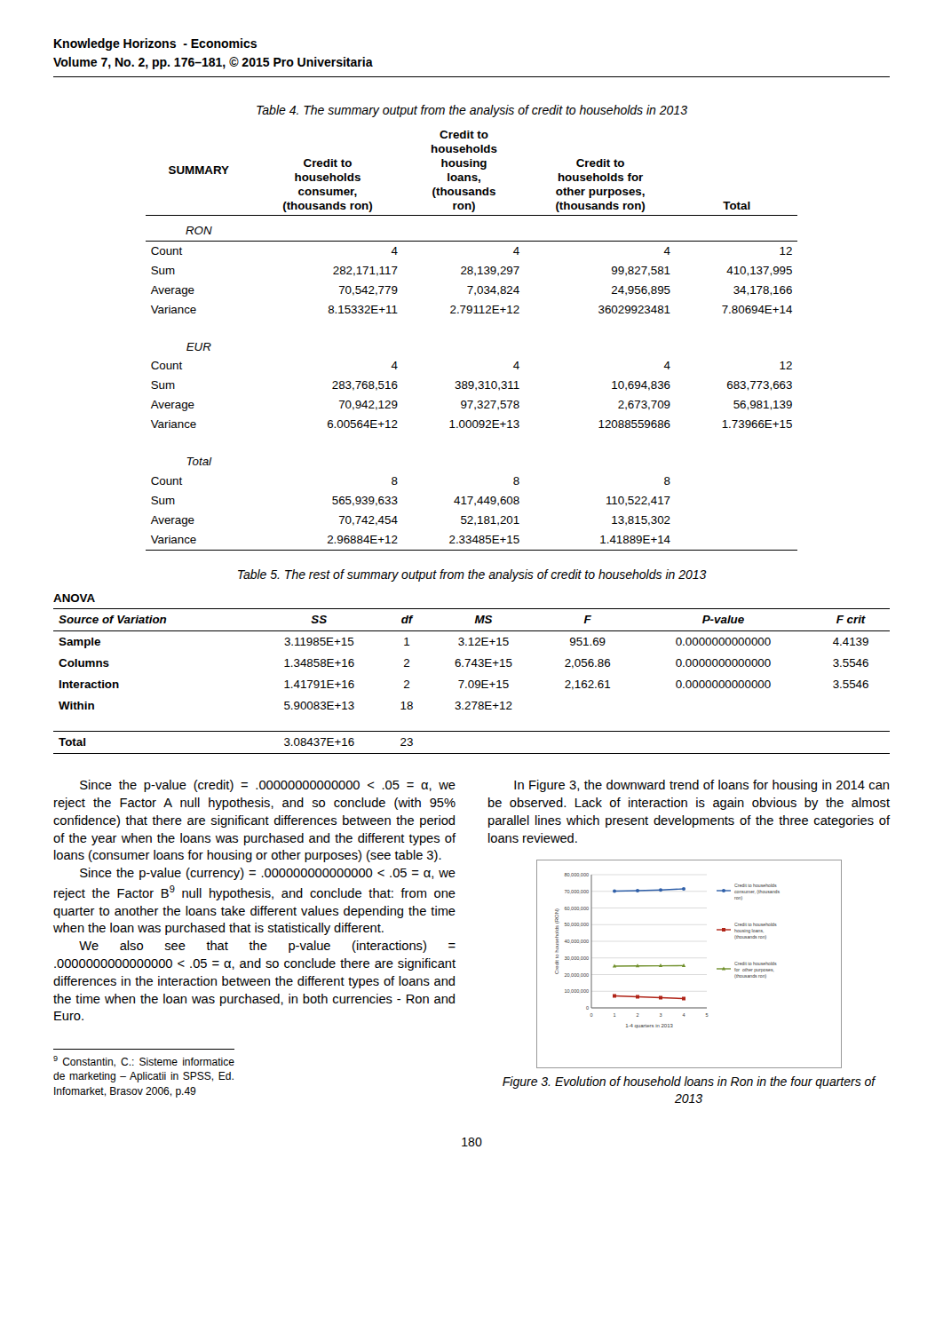Knowledge Horizons - Economics
Volume 7, No. 2, pp. 176–181, © 2015 Pro Universitaria
Table 4. The summary output from the analysis of credit to households in 2013
| SUMMARY | Credit to households consumer, (thousands ron) | Credit to households housing loans, (thousands ron) | Credit to households for other purposes, (thousands ron) | Total |
| --- | --- | --- | --- | --- |
| RON | | | | |
| Count | 4 | 4 | 4 | 12 |
| Sum | 282,171,117 | 28,139,297 | 99,827,581 | 410,137,995 |
| Average | 70,542,779 | 7,034,824 | 24,956,895 | 34,178,166 |
| Variance | 8.15332E+11 | 2.79112E+12 | 36029923481 | 7.80694E+14 |
| EUR | | | | |
| Count | 4 | 4 | 4 | 12 |
| Sum | 283,768,516 | 389,310,311 | 10,694,836 | 683,773,663 |
| Average | 70,942,129 | 97,327,578 | 2,673,709 | 56,981,139 |
| Variance | 6.00564E+12 | 1.00092E+13 | 12088559686 | 1.73966E+15 |
| Total | | | | |
| Count | 8 | 8 | 8 | |
| Sum | 565,939,633 | 417,449,608 | 110,522,417 | |
| Average | 70,742,454 | 52,181,201 | 13,815,302 | |
| Variance | 2.96884E+12 | 2.33485E+15 | 1.41889E+14 | |
Table 5. The rest of summary output from the analysis of credit to households in 2013
ANOVA
| Source of Variation | SS | df | MS | F | P-value | F crit |
| --- | --- | --- | --- | --- | --- | --- |
| Sample | 3.11985E+15 | 1 | 3.12E+15 | 951.69 | 0.0000000000000 | 4.4139 |
| Columns | 1.34858E+16 | 2 | 6.743E+15 | 2,056.86 | 0.0000000000000 | 3.5546 |
| Interaction | 1.41791E+16 | 2 | 7.09E+15 | 2,162.61 | 0.0000000000000 | 3.5546 |
| Within | 5.90083E+13 | 18 | 3.278E+12 | | | |
| Total | 3.08437E+16 | 23 | | | | |
Since the p-value (credit) = .00000000000000 < .05 = α, we reject the Factor A null hypothesis, and so conclude (with 95% confidence) that there are significant differences between the period of the year when the loans was purchased and the different types of loans (consumer loans for housing or other purposes) (see table 3).
Since the p-value (currency) = .000000000000000 < .05 = α, we reject the Factor B9 null hypothesis, and conclude that: from one quarter to another the loans take different values depending the time when the loan was purchased that is statistically different.
We also see that the p-value (interactions) = .0000000000000000 < .05 = α, and so conclude there are significant differences in the interaction between the different types of loans and the time when the loan was purchased, in both currencies - Ron and Euro.
9 Constantin, C.: Sisteme informatice de marketing – Aplicatii in SPSS, Ed. Infomarket, Brasov 2006, p.49
In Figure 3, the downward trend of loans for housing in 2014 can be observed. Lack of interaction is again obvious by the almost parallel lines which present developments of the three categories of loans reviewed.
80,000,000 70,000,000 60,000,000 50,000,000 40,000,000 30,000,000 20,000,000 10,000,000 0 0 1 2 3 4 5 1-4 quarters in 2013 Credit to households (RON) Credit to households consumer, (thousands ron) Credit to households housing loans, (thousands ron) Credit to households for other purposes, (thousands ron)
Figure 3. Evolution of household loans in Ron in the four quarters of 2013
180